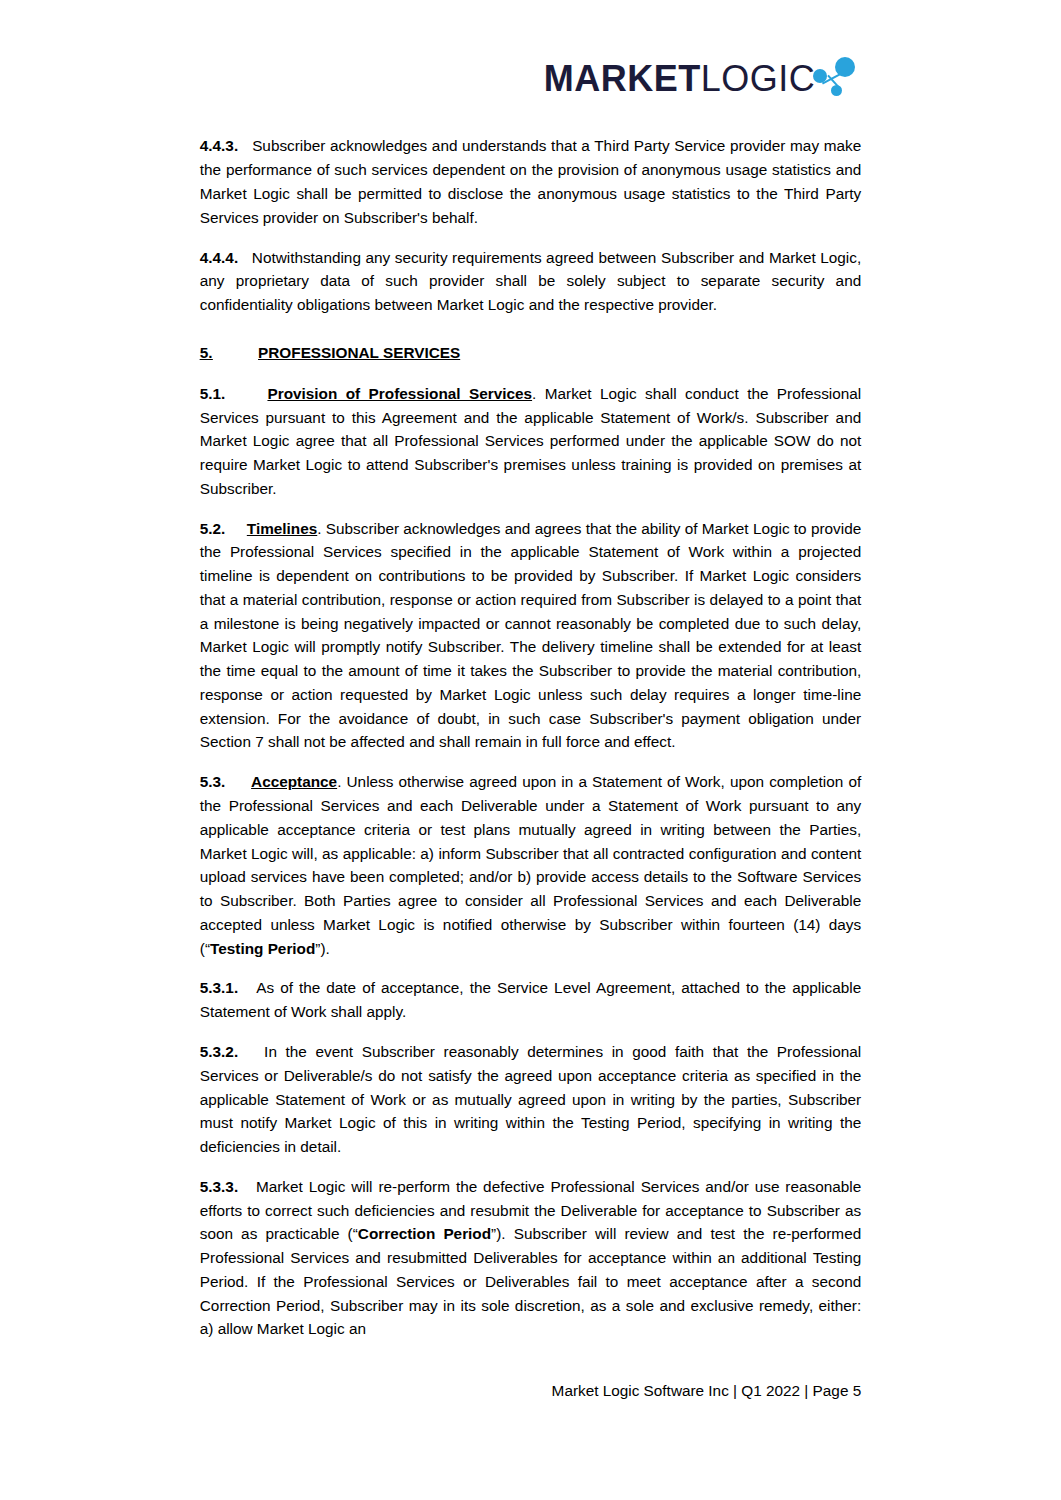MARKETLOGIC
4.4.3. Subscriber acknowledges and understands that a Third Party Service provider may make the performance of such services dependent on the provision of anonymous usage statistics and Market Logic shall be permitted to disclose the anonymous usage statistics to the Third Party Services provider on Subscriber's behalf.
4.4.4. Notwithstanding any security requirements agreed between Subscriber and Market Logic, any proprietary data of such provider shall be solely subject to separate security and confidentiality obligations between Market Logic and the respective provider.
5. PROFESSIONAL SERVICES
5.1. Provision of Professional Services. Market Logic shall conduct the Professional Services pursuant to this Agreement and the applicable Statement of Work/s. Subscriber and Market Logic agree that all Professional Services performed under the applicable SOW do not require Market Logic to attend Subscriber's premises unless training is provided on premises at Subscriber.
5.2. Timelines. Subscriber acknowledges and agrees that the ability of Market Logic to provide the Professional Services specified in the applicable Statement of Work within a projected timeline is dependent on contributions to be provided by Subscriber. If Market Logic considers that a material contribution, response or action required from Subscriber is delayed to a point that a milestone is being negatively impacted or cannot reasonably be completed due to such delay, Market Logic will promptly notify Subscriber. The delivery timeline shall be extended for at least the time equal to the amount of time it takes the Subscriber to provide the material contribution, response or action requested by Market Logic unless such delay requires a longer time-line extension. For the avoidance of doubt, in such case Subscriber's payment obligation under Section 7 shall not be affected and shall remain in full force and effect.
5.3. Acceptance. Unless otherwise agreed upon in a Statement of Work, upon completion of the Professional Services and each Deliverable under a Statement of Work pursuant to any applicable acceptance criteria or test plans mutually agreed in writing between the Parties, Market Logic will, as applicable: a) inform Subscriber that all contracted configuration and content upload services have been completed; and/or b) provide access details to the Software Services to Subscriber. Both Parties agree to consider all Professional Services and each Deliverable accepted unless Market Logic is notified otherwise by Subscriber within fourteen (14) days (“Testing Period”).
5.3.1. As of the date of acceptance, the Service Level Agreement, attached to the applicable Statement of Work shall apply.
5.3.2. In the event Subscriber reasonably determines in good faith that the Professional Services or Deliverable/s do not satisfy the agreed upon acceptance criteria as specified in the applicable Statement of Work or as mutually agreed upon in writing by the parties, Subscriber must notify Market Logic of this in writing within the Testing Period, specifying in writing the deficiencies in detail.
5.3.3. Market Logic will re-perform the defective Professional Services and/or use reasonable efforts to correct such deficiencies and resubmit the Deliverable for acceptance to Subscriber as soon as practicable (“Correction Period”). Subscriber will review and test the re-performed Professional Services and resubmitted Deliverables for acceptance within an additional Testing Period. If the Professional Services or Deliverables fail to meet acceptance after a second Correction Period, Subscriber may in its sole discretion, as a sole and exclusive remedy, either: a) allow Market Logic an
Market Logic Software Inc | Q1 2022 | Page 5